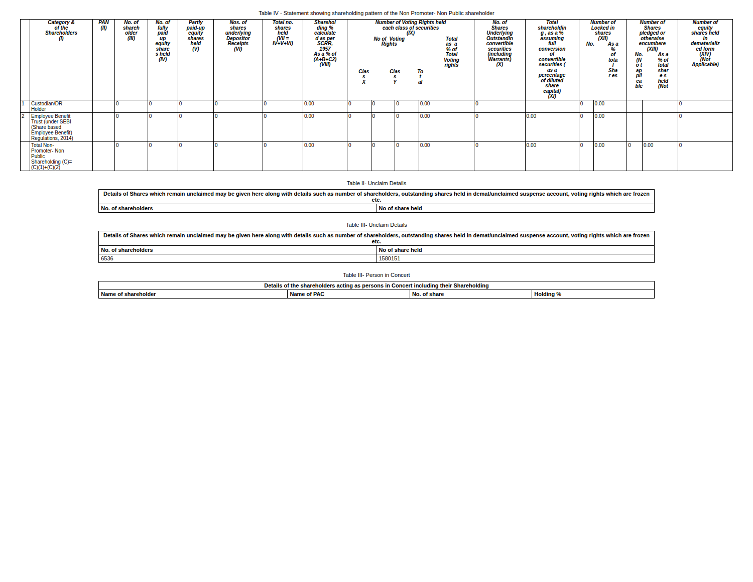Table IV - Statement showing shareholding pattern of the Non Promoter- Non Public shareholder
| | Category & of the Shareholders (I) | PAN (II) | No. of shareh older (III) | No. of fully paid up equity share s held (IV) | Partly paid-up equity shares held (V) | Nos. of shares underlying Depositor Receipts (VI) | Total no. shares held (VII = IV+V+VI) | Sharehol ding % calculate d as per SCRR, 1957 As a % of (A+B+C2) (VIII) | Number of Voting Rights held each class of securities (IX) / No of Voting Rights / Total as a % of Total Voting rights / / --- / --- / / Clas s X / Clas s Y / To t al / / | No. of Shares Underlying Outstandin convertible securities (including Warrants) (X) | Total shareholdin g , as a % assuming full conversion of convertible securities ( as a percentage of diluted share capital) (XI) | Number of Locked in shares (XII) / No. / As a % of tota l Sha r es / / --- / --- / | Number of Shares pledged or otherwise encumbere (XIII) / No. (N o t ap pli ca ble / As a % of total shar e s held (Not / / --- / --- / | Number of equity shares held in dematerializ ed form (XIV) (Not Applicable) |
| --- | --- | --- | --- | --- | --- | --- | --- | --- | --- | --- | --- | --- | --- | --- |
| 1 | Custodian/DR Holder | | 0 | 0 | 0 | 0 | 0 | 0.00 | 0 | 0 | 0 | 0.00 | 0 | | 0 | 0.00 | | | 0 |
| 2 | Employee Benefit Trust (under SEBI (Share based Employee Benefit) Regulations, 2014) | | 0 | 0 | 0 | 0 | 0 | 0.00 | 0 | 0 | 0 | 0.00 | 0 | 0.00 | 0 | 0.00 | | | 0 |
| | Total Non- Promoter- Non Public Shareholding (C)= (C)(1)+(C)(2) | | 0 | 0 | 0 | 0 | 0 | 0.00 | 0 | 0 | 0 | 0.00 | 0 | 0.00 | 0 | 0.00 | 0 | 0.00 | 0 |
Table II- Unclaim Details
| Details of Shares which remain unclaimed may be given here along with details such as number of shareholders, outstanding shares held in demat/unclaimed suspense account, voting rights which are frozen etc. |
| No. of shareholders | No of share held |
Table III- Unclaim Details
| Details of Shares which remain unclaimed may be given here along with details such as number of shareholders, outstanding shares held in demat/unclaimed suspense account, voting rights which are frozen etc. |
| No. of shareholders | No of share held |
| 6536 | 1580151 |
Table III- Person in Concert
| Details of the shareholders acting as persons in Concert including their Shareholding |
| Name of shareholder | Name of PAC | No. of share | Holding % |